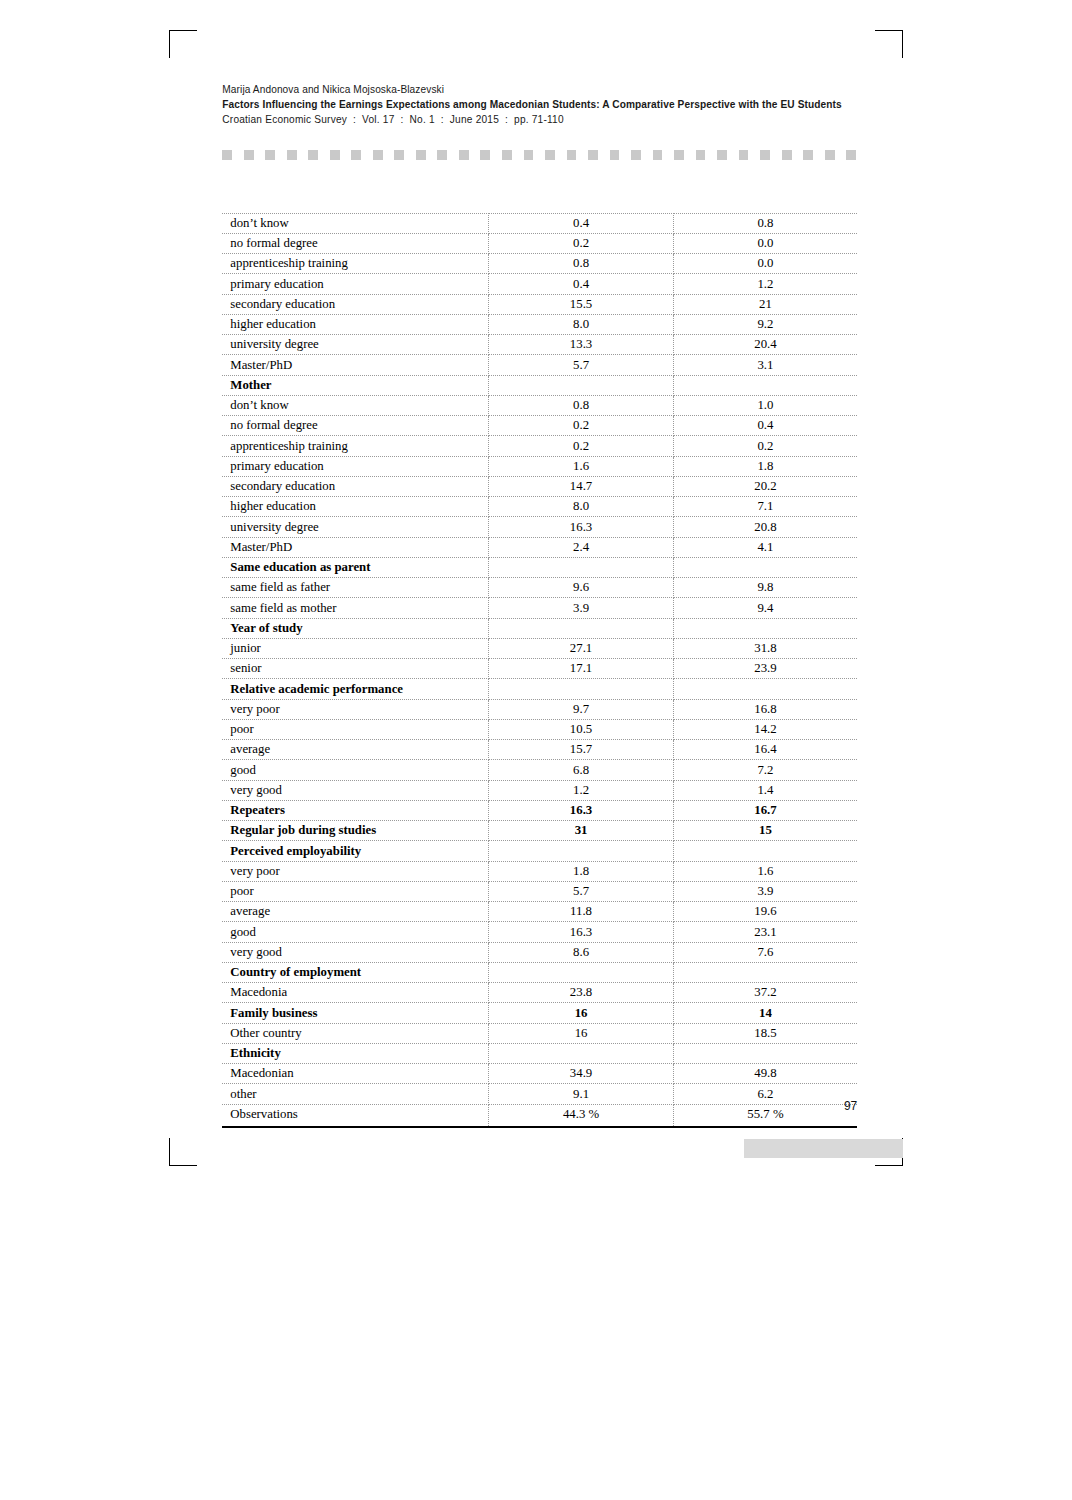Marija Andonova and Nikica Mojsoska-Blazevski
Factors Influencing the Earnings Expectations among Macedonian Students: A Comparative Perspective with the EU Students
Croatian Economic Survey : Vol. 17 : No. 1 : June 2015 : pp. 71-110
| don’t know | 0.4 | 0.8 |
| no formal degree | 0.2 | 0.0 |
| apprenticeship training | 0.8 | 0.0 |
| primary education | 0.4 | 1.2 |
| secondary education | 15.5 | 21 |
| higher education | 8.0 | 9.2 |
| university degree | 13.3 | 20.4 |
| Master/PhD | 5.7 | 3.1 |
| Mother | | |
| don’t know | 0.8 | 1.0 |
| no formal degree | 0.2 | 0.4 |
| apprenticeship training | 0.2 | 0.2 |
| primary education | 1.6 | 1.8 |
| secondary education | 14.7 | 20.2 |
| higher education | 8.0 | 7.1 |
| university degree | 16.3 | 20.8 |
| Master/PhD | 2.4 | 4.1 |
| Same education as parent | | |
| same field as father | 9.6 | 9.8 |
| same field as mother | 3.9 | 9.4 |
| Year of study | | |
| junior | 27.1 | 31.8 |
| senior | 17.1 | 23.9 |
| Relative academic performance | | |
| very poor | 9.7 | 16.8 |
| poor | 10.5 | 14.2 |
| average | 15.7 | 16.4 |
| good | 6.8 | 7.2 |
| very good | 1.2 | 1.4 |
| Repeaters | 16.3 | 16.7 |
| Regular job during studies | 31 | 15 |
| Perceived employability | | |
| very poor | 1.8 | 1.6 |
| poor | 5.7 | 3.9 |
| average | 11.8 | 19.6 |
| good | 16.3 | 23.1 |
| very good | 8.6 | 7.6 |
| Country of employment | | |
| Macedonia | 23.8 | 37.2 |
| Family business | 16 | 14 |
| Other country | 16 | 18.5 |
| Ethnicity | | |
| Macedonian | 34.9 | 49.8 |
| other | 9.1 | 6.2 |
| Observations | 44.3 % | 55.7 % |
97